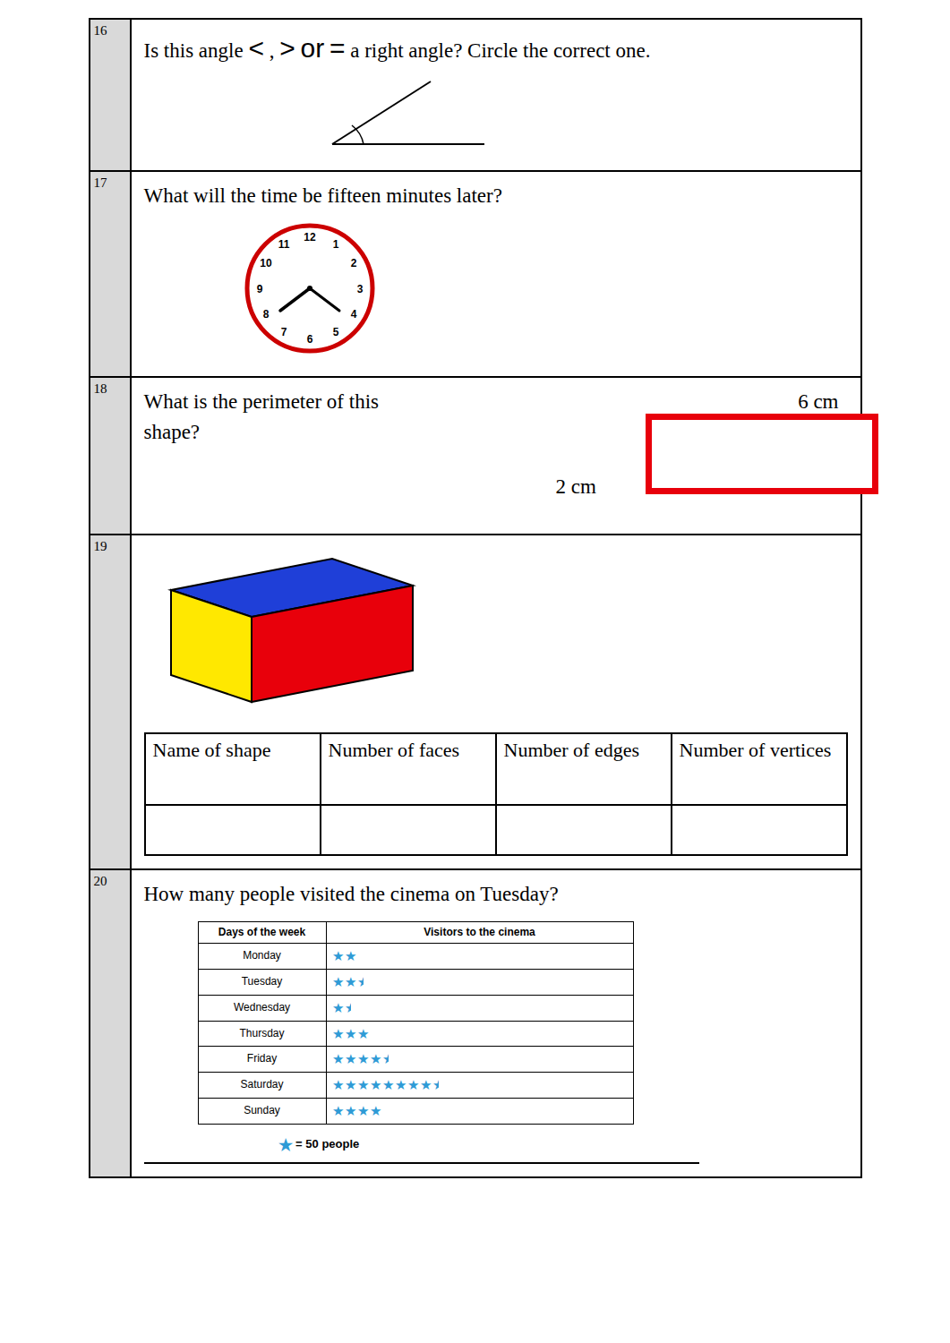16
Is this angle < , > or = a right angle? Circle the correct one.
17
What will the time be fifteen minutes later?
12 1 2 3 4 5 6 7 8 9 10 11
18
What is the perimeter of this shape?
6 cm 2 cm
19
| Name of shape | Number of faces | Number of edges | Number of vertices |
20
How many people visited the cinema on Tuesday?
| Days of the week | Visitors to the cinema |
| --- | --- |
| Monday | ★★ |
| Tuesday | ★★ ★ |
| Wednesday | ★ ★ |
| Thursday | ★★★ |
| Friday | ★★★★ ★ |
| Saturday | ★★★★★★★★ ★ |
| Sunday | ★★★★ |
★ = 50 people